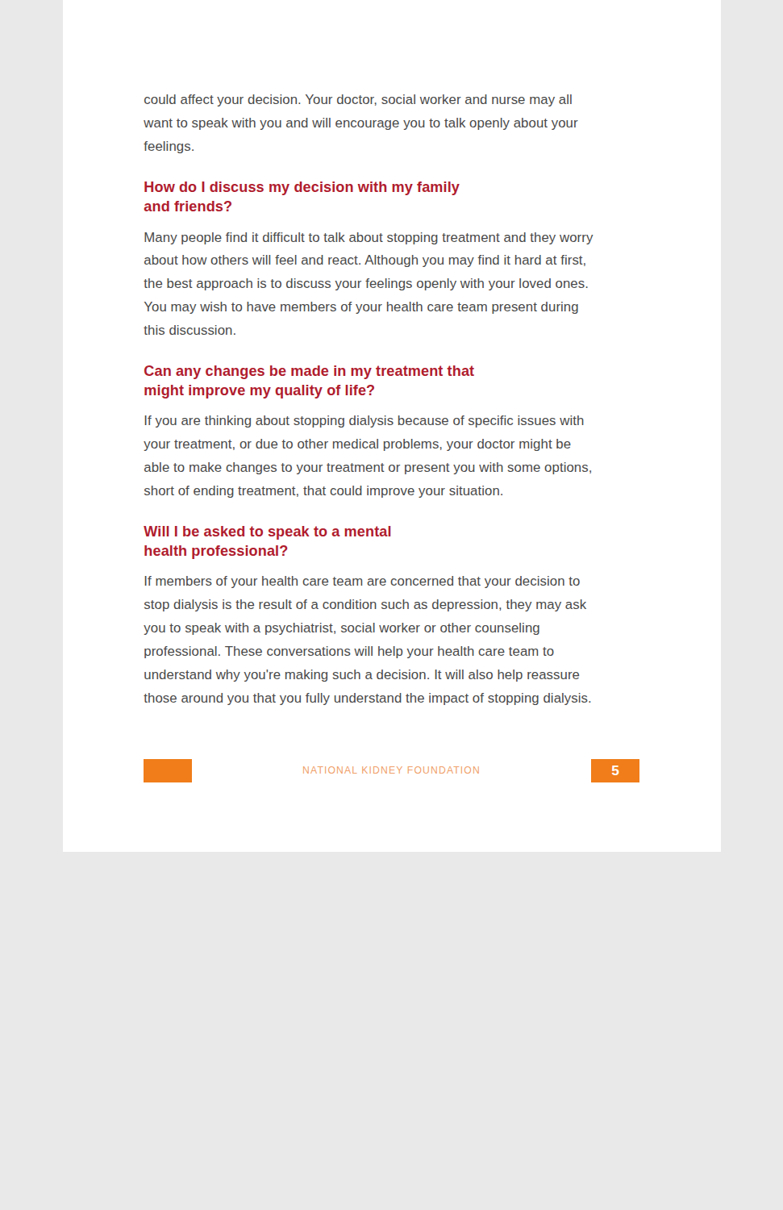could affect your decision. Your doctor, social worker and nurse may all want to speak with you and will encourage you to talk openly about your feelings.
How do I discuss my decision with my family
and friends?
Many people find it difficult to talk about stopping treatment and they worry about how others will feel and react. Although you may find it hard at first, the best approach is to discuss your feelings openly with your loved ones. You may wish to have members of your health care team present during this discussion.
Can any changes be made in my treatment that
might improve my quality of life?
If you are thinking about stopping dialysis because of specific issues with your treatment, or due to other medical problems, your doctor might be able to make changes to your treatment or present you with some options, short of ending treatment, that could improve your situation.
Will I be asked to speak to a mental
health professional?
If members of your health care team are concerned that your decision to stop dialysis is the result of a condition such as depression, they may ask you to speak with a psychiatrist, social worker or other counseling professional. These conversations will help your health care team to understand why you're making such a decision. It will also help reassure those around you that you fully understand the impact of stopping dialysis.
National Kidney Foundation
5